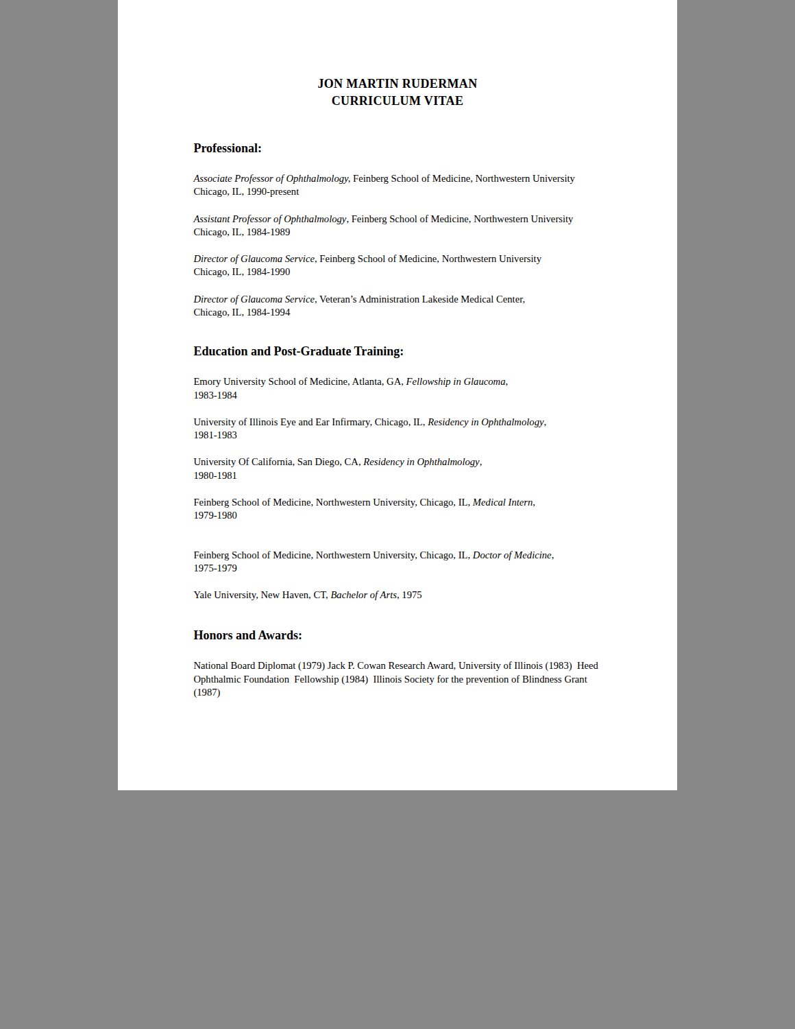JON MARTIN RUDERMAN CURRICULUM VITAE
Professional:
Associate Professor of Ophthalmology, Feinberg School of Medicine, Northwestern University
Chicago, IL, 1990-present
Assistant Professor of Ophthalmology, Feinberg School of Medicine, Northwestern University
Chicago, IL, 1984-1989
Director of Glaucoma Service, Feinberg School of Medicine, Northwestern University
Chicago, IL, 1984-1990
Director of Glaucoma Service, Veteran’s Administration Lakeside Medical Center,
Chicago, IL, 1984-1994
Education and Post-Graduate Training:
Emory University School of Medicine, Atlanta, GA, Fellowship in Glaucoma,
1983-1984
University of Illinois Eye and Ear Infirmary, Chicago, IL, Residency in Ophthalmology,
1981-1983
University Of California, San Diego, CA, Residency in Ophthalmology,
1980-1981
Feinberg School of Medicine, Northwestern University, Chicago, IL, Medical Intern,
1979-1980
Feinberg School of Medicine, Northwestern University, Chicago, IL, Doctor of Medicine,
1975-1979
Yale University, New Haven, CT, Bachelor of Arts, 1975
Honors and Awards:
National Board Diplomat (1979) Jack P. Cowan Research Award, University of Illinois (1983) Heed Ophthalmic Foundation Fellowship (1984) Illinois Society for the prevention of Blindness Grant (1987)